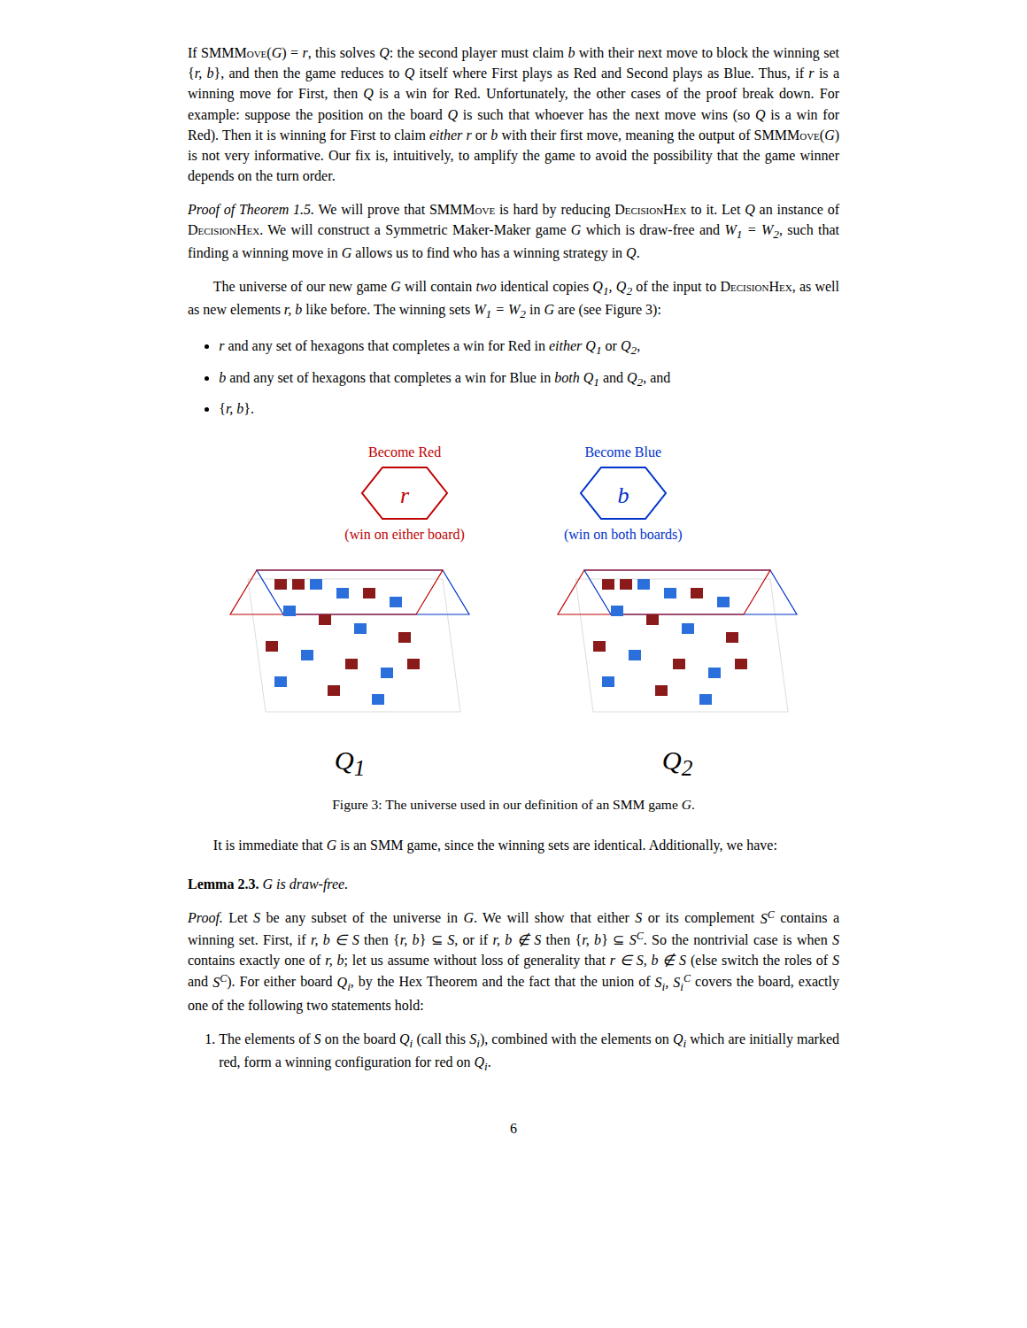If SMMMove(G) = r, this solves Q: the second player must claim b with their next move to block the winning set {r, b}, and then the game reduces to Q itself where First plays as Red and Second plays as Blue. Thus, if r is a winning move for First, then Q is a win for Red. Unfortunately, the other cases of the proof break down. For example: suppose the position on the board Q is such that whoever has the next move wins (so Q is a win for Red). Then it is winning for First to claim either r or b with their first move, meaning the output of SMMMove(G) is not very informative. Our fix is, intuitively, to amplify the game to avoid the possibility that the game winner depends on the turn order.
Proof of Theorem 1.5. We will prove that SMMMove is hard by reducing DecisionHex to it. Let Q an instance of DecisionHex. We will construct a Symmetric Maker-Maker game G which is draw-free and W1 = W2, such that finding a winning move in G allows us to find who has a winning strategy in Q.
The universe of our new game G will contain two identical copies Q1, Q2 of the input to DecisionHex, as well as new elements r, b like before. The winning sets W1 = W2 in G are (see Figure 3):
r and any set of hexagons that completes a win for Red in either Q1 or Q2,
b and any set of hexagons that completes a win for Blue in both Q1 and Q2, and
{r, b}.
Become Red
r
(win on either board)
Become Blue
b
(win on both boards)
Q1
Q2
Figure 3: The universe used in our definition of an SMM game G.
It is immediate that G is an SMM game, since the winning sets are identical. Additionally, we have:
Lemma 2.3. G is draw-free.
Proof. Let S be any subset of the universe in G. We will show that either S or its complement SC contains a winning set. First, if r, b ∈ S then {r, b} ⊆ S, or if r, b ∉ S then {r, b} ⊆ SC. So the nontrivial case is when S contains exactly one of r, b; let us assume without loss of generality that r ∈ S, b ∉ S (else switch the roles of S and SC). For either board Qi, by the Hex Theorem and the fact that the union of Si, SiC covers the board, exactly one of the following two statements hold:
The elements of S on the board Qi (call this Si), combined with the elements on Qi which are initially marked red, form a winning configuration for red on Qi.
6